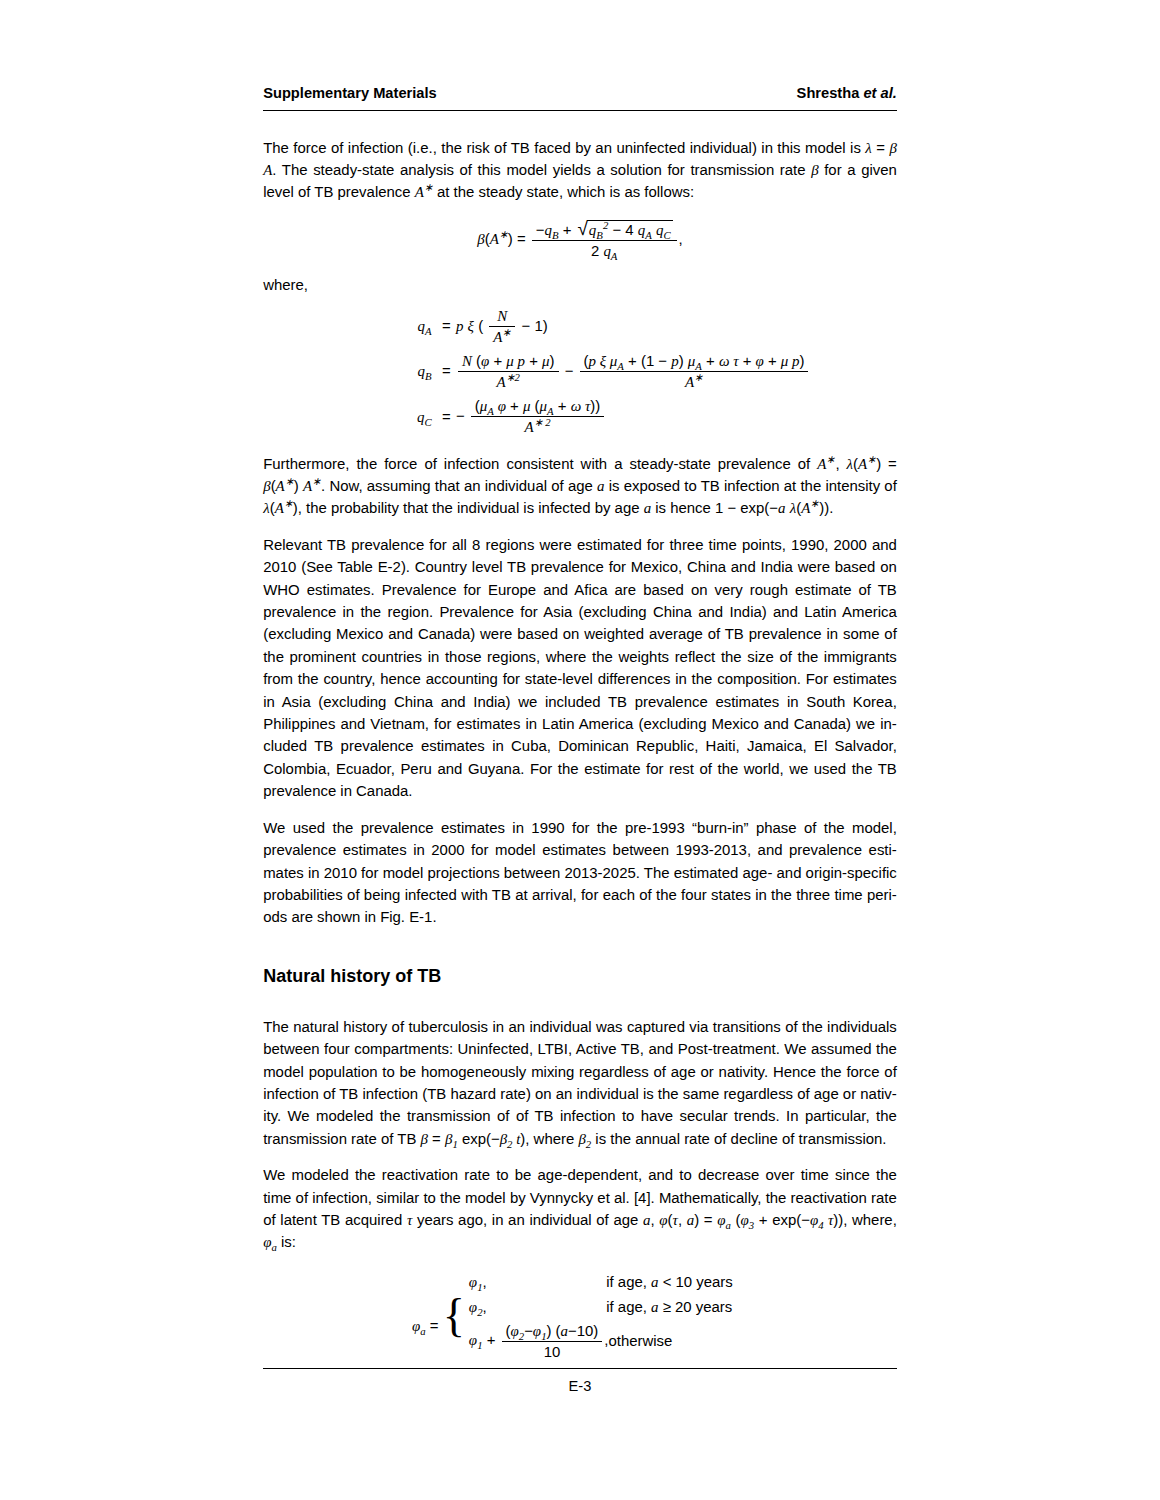Supplementary Materials
Shrestha et al.
The force of infection (i.e., the risk of TB faced by an uninfected individual) in this model is λ = β A. The steady-state analysis of this model yields a solution for transmission rate β for a given level of TB prevalence A∗ at the steady state, which is as follows:
β(A∗) = −qB + qB2 − 4 qA qC 2 qA ,
where,
qA = p ξ ( N A∗ − 1)
qB = N (φ + μ p + μ) A∗2 − (p ξ μA + (1 − p) μA + ω τ + φ + μ p) A∗
qC = − (μA φ + μ (μA + ω τ)) A∗ 2
Furthermore, the force of infection consistent with a steady-state prevalence of A∗, λ(A∗) = β(A∗) A∗. Now, assuming that an individual of age a is exposed to TB infection at the intensity of λ(A∗), the probability that the individual is infected by age a is hence 1 − exp(−a λ(A∗)).
Relevant TB prevalence for all 8 regions were estimated for three time points, 1990, 2000 and 2010 (See Table E-2). Country level TB prevalence for Mexico, China and India were based on WHO estimates. Prevalence for Europe and Afica are based on very rough estimate of TB prevalence in the region. Prevalence for Asia (excluding China and India) and Latin America (excluding Mexico and Canada) were based on weighted average of TB prevalence in some of the prominent countries in those regions, where the weights reflect the size of the immigrants from the country, hence accounting for state-level differences in the composition. For estimates in Asia (excluding China and India) we included TB prevalence estimates in South Korea, Philippines and Vietnam, for estimates in Latin America (excluding Mexico and Canada) we included TB prevalence estimates in Cuba, Dominican Republic, Haiti, Jamaica, El Salvador, Colombia, Ecuador, Peru and Guyana. For the estimate for rest of the world, we used the TB prevalence in Canada.
We used the prevalence estimates in 1990 for the pre-1993 “burn-in” phase of the model, prevalence estimates in 2000 for model estimates between 1993-2013, and prevalence estimates in 2010 for model projections between 2013-2025. The estimated age- and origin-specific probabilities of being infected with TB at arrival, for each of the four states in the three time periods are shown in Fig. E-1.
Natural history of TB
The natural history of tuberculosis in an individual was captured via transitions of the individuals between four compartments: Uninfected, LTBI, Active TB, and Post-treatment. We assumed the model population to be homogeneously mixing regardless of age or nativity. Hence the force of infection of TB infection (TB hazard rate) on an individual is the same regardless of age or nativity. We modeled the transmission of of TB infection to have secular trends. In particular, the transmission rate of TB β = β1 exp(−β2 t), where β2 is the annual rate of decline of transmission.
We modeled the reactivation rate to be age-dependent, and to decrease over time since the time of infection, similar to the model by Vynnycky et al. [4]. Mathematically, the reactivation rate of latent TB acquired τ years ago, in an individual of age a, φ(τ, a) = φa (φ3 + exp(−φ4 τ)), where, φa is:
φa = { φ1, if age, a < 10 years φ2, if age, a ≥ 20 years φ1 + (φ2−φ1) (a−10) 10 , otherwise
E-3